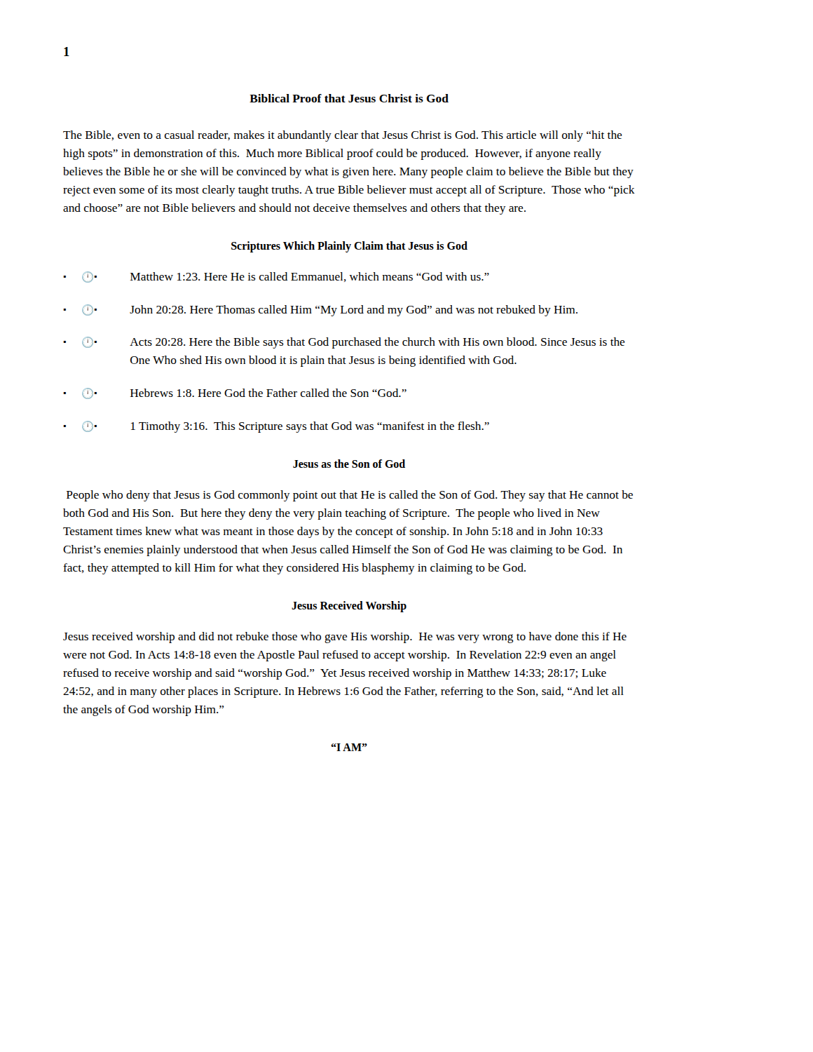1
Biblical Proof that Jesus Christ is God
The Bible, even to a casual reader, makes it abundantly clear that Jesus Christ is God. This article will only “hit the high spots” in demonstration of this. Much more Biblical proof could be produced. However, if anyone really believes the Bible he or she will be convinced by what is given here. Many people claim to believe the Bible but they reject even some of its most clearly taught truths. A true Bible believer must accept all of Scripture. Those who “pick and choose” are not Bible believers and should not deceive themselves and others that they are.
Scriptures Which Plainly Claim that Jesus is God
▪ 🕛▪Matthew 1:23. Here He is called Emmanuel, which means “God with us.”
▪ 🕛▪John 20:28. Here Thomas called Him “My Lord and my God” and was not rebuked by Him.
▪ 🕛▪Acts 20:28. Here the Bible says that God purchased the church with His own blood. Since Jesus is the One Who shed His own blood it is plain that Jesus is being identified with God.
▪ 🕛▪Hebrews 1:8. Here God the Father called the Son “God.”
▪ 🕛▪1 Timothy 3:16. This Scripture says that God was “manifest in the flesh.”
Jesus as the Son of God
People who deny that Jesus is God commonly point out that He is called the Son of God. They say that He cannot be both God and His Son. But here they deny the very plain teaching of Scripture. The people who lived in New Testament times knew what was meant in those days by the concept of sonship. In John 5:18 and in John 10:33 Christ’s enemies plainly understood that when Jesus called Himself the Son of God He was claiming to be God. In fact, they attempted to kill Him for what they considered His blasphemy in claiming to be God.
Jesus Received Worship
Jesus received worship and did not rebuke those who gave His worship. He was very wrong to have done this if He were not God. In Acts 14:8-18 even the Apostle Paul refused to accept worship. In Revelation 22:9 even an angel refused to receive worship and said “worship God.” Yet Jesus received worship in Matthew 14:33; 28:17; Luke 24:52, and in many other places in Scripture. In Hebrews 1:6 God the Father, referring to the Son, said, “And let all the angels of God worship Him.”
“I AM”